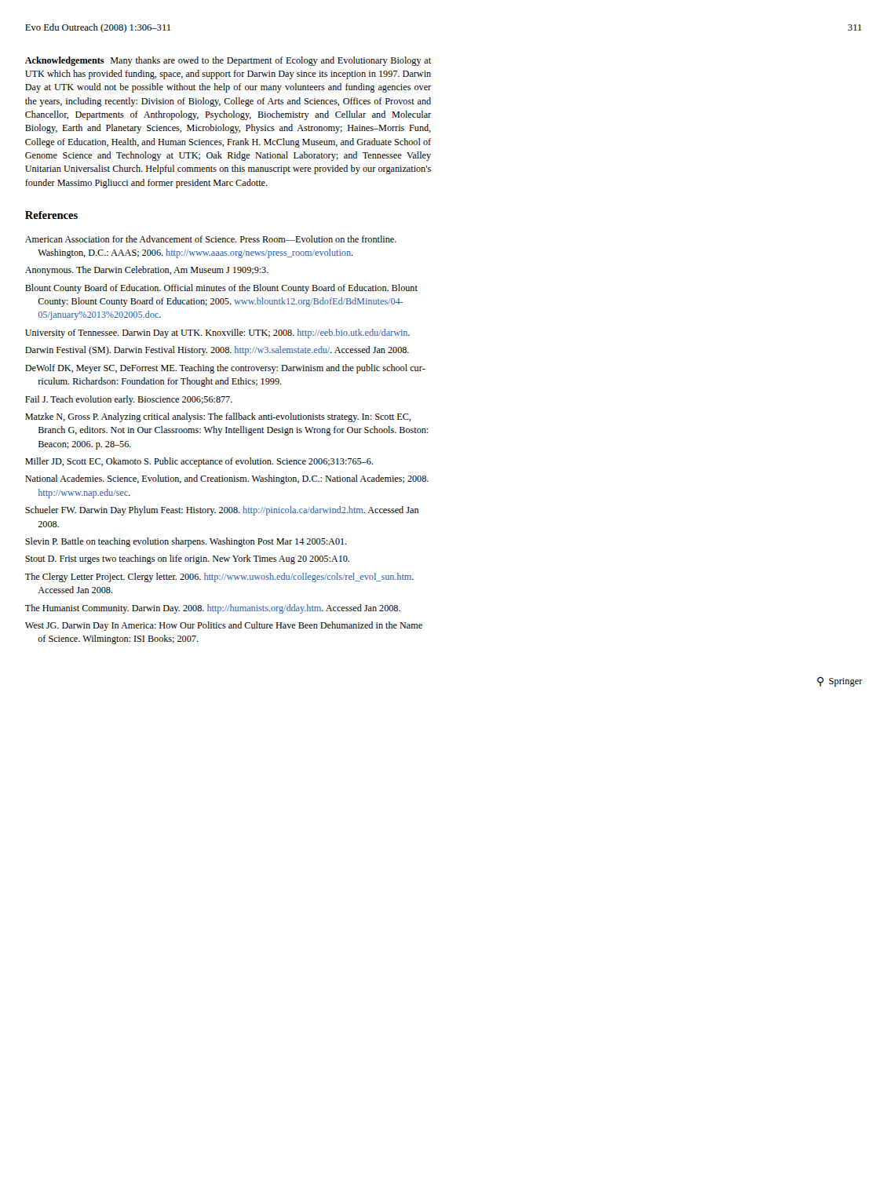Evo Edu Outreach (2008) 1:306–311 311
Acknowledgements Many thanks are owed to the Department of Ecology and Evolutionary Biology at UTK which has provided funding, space, and support for Darwin Day since its inception in 1997. Darwin Day at UTK would not be possible without the help of our many volunteers and funding agencies over the years, including recently: Division of Biology, College of Arts and Sciences, Offices of Provost and Chancellor, Departments of Anthropology, Psychology, Biochemistry and Cellular and Molecular Biology, Earth and Planetary Sciences, Microbiology, Physics and Astronomy; Haines–Morris Fund, College of Education, Health, and Human Sciences, Frank H. McClung Museum, and Graduate School of Genome Science and Technology at UTK; Oak Ridge National Laboratory; and Tennessee Valley Unitarian Universalist Church. Helpful comments on this manuscript were provided by our organization's founder Massimo Pigliucci and former president Marc Cadotte.
References
American Association for the Advancement of Science. Press Room—Evolution on the frontline. Washington, D.C.: AAAS; 2006. http://www.aaas.org/news/press_room/evolution.
Anonymous. The Darwin Celebration, Am Museum J 1909;9:3.
Blount County Board of Education. Official minutes of the Blount County Board of Education. Blount County: Blount County Board of Education; 2005. www.blountk12.org/BdofEd/BdMinutes/04-05/january%2013%202005.doc.
University of Tennessee. Darwin Day at UTK. Knoxville: UTK; 2008. http://eeb.bio.utk.edu/darwin.
Darwin Festival (SM). Darwin Festival History. 2008. http://w3.salemstate.edu/. Accessed Jan 2008.
DeWolf DK, Meyer SC, DeForrest ME. Teaching the controversy: Darwinism and the public school curriculum. Richardson: Foundation for Thought and Ethics; 1999.
Fail J. Teach evolution early. Bioscience 2006;56:877.
Matzke N, Gross P. Analyzing critical analysis: The fallback anti-evolutionists strategy. In: Scott EC, Branch G, editors. Not in Our Classrooms: Why Intelligent Design is Wrong for Our Schools. Boston: Beacon; 2006. p. 28–56.
Miller JD, Scott EC, Okamoto S. Public acceptance of evolution. Science 2006;313:765–6.
National Academies. Science, Evolution, and Creationism. Washington, D.C.: National Academies; 2008. http://www.nap.edu/sec.
Schueler FW. Darwin Day Phylum Feast: History. 2008. http://pinicola.ca/darwind2.htm. Accessed Jan 2008.
Slevin P. Battle on teaching evolution sharpens. Washington Post Mar 14 2005:A01.
Stout D. Frist urges two teachings on life origin. New York Times Aug 20 2005:A10.
The Clergy Letter Project. Clergy letter. 2006. http://www.uwosh.edu/colleges/cols/rel_evol_sun.htm. Accessed Jan 2008.
The Humanist Community. Darwin Day. 2008. http://humanists.org/dday.htm. Accessed Jan 2008.
West JG. Darwin Day In America: How Our Politics and Culture Have Been Dehumanized in the Name of Science. Wilmington: ISI Books; 2007.
⚲ Springer